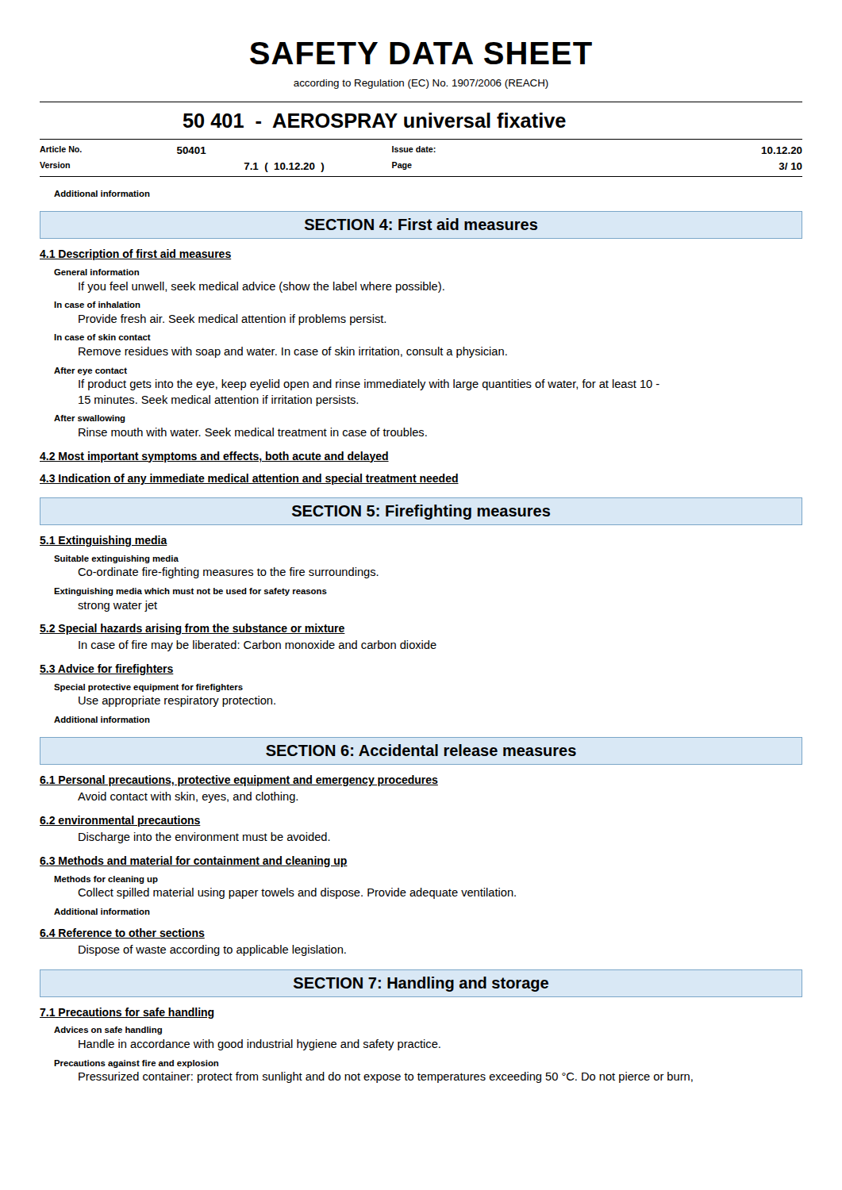SAFETY DATA SHEET
according to Regulation (EC) No. 1907/2006 (REACH)
50 401 - AEROSPRAY universal fixative
| Article No. | 50401 | Issue date: | 10.12.20 |
| Version | 7.1 ( 10.12.20 ) | Page | 3/ 10 |
Additional information
SECTION 4: First aid measures
4.1 Description of first aid measures
General information
If you feel unwell, seek medical advice (show the label where possible).
In case of inhalation
Provide fresh air. Seek medical attention if problems persist.
In case of skin contact
Remove residues with soap and water. In case of skin irritation, consult a physician.
After eye contact
If product gets into the eye, keep eyelid open and rinse immediately with large quantities of water, for at least 10 -
15 minutes. Seek medical attention if irritation persists.
After swallowing
Rinse mouth with water. Seek medical treatment in case of troubles.
4.2 Most important symptoms and effects, both acute and delayed
4.3 Indication of any immediate medical attention and special treatment needed
SECTION 5: Firefighting measures
5.1 Extinguishing media
Suitable extinguishing media
Co-ordinate fire-fighting measures to the fire surroundings.
Extinguishing media which must not be used for safety reasons
strong water jet
5.2 Special hazards arising from the substance or mixture
In case of fire may be liberated: Carbon monoxide and carbon dioxide
5.3 Advice for firefighters
Special protective equipment for firefighters
Use appropriate respiratory protection.
Additional information
SECTION 6: Accidental release measures
6.1 Personal precautions, protective equipment and emergency procedures
Avoid contact with skin, eyes, and clothing.
6.2 environmental precautions
Discharge into the environment must be avoided.
6.3 Methods and material for containment and cleaning up
Methods for cleaning up
Collect spilled material using paper towels and dispose. Provide adequate ventilation.
Additional information
6.4 Reference to other sections
Dispose of waste according to applicable legislation.
SECTION 7: Handling and storage
7.1 Precautions for safe handling
Advices on safe handling
Handle in accordance with good industrial hygiene and safety practice.
Precautions against fire and explosion
Pressurized container: protect from sunlight and do not expose to temperatures exceeding 50 °C. Do not pierce or burn,